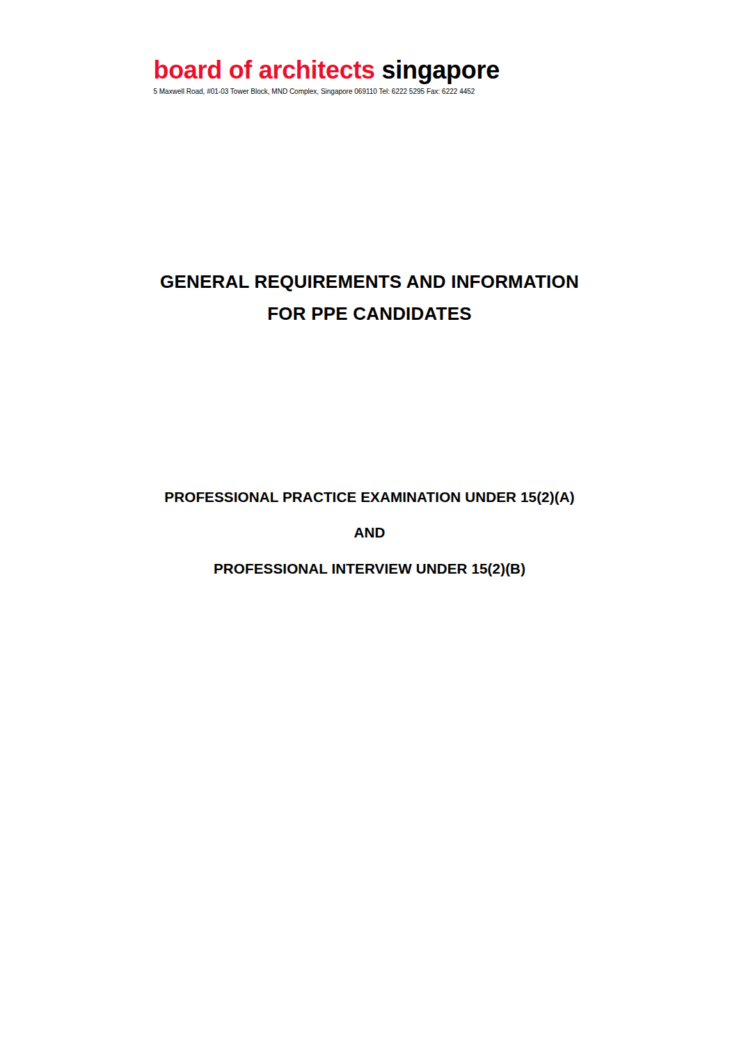board of architects singapore
5 Maxwell Road, #01-03 Tower Block, MND Complex, Singapore 069110 Tel: 6222 5295 Fax: 6222 4452
GENERAL REQUIREMENTS AND INFORMATION
FOR PPE CANDIDATES
PROFESSIONAL PRACTICE EXAMINATION UNDER 15(2)(A) AND PROFESSIONAL INTERVIEW UNDER 15(2)(B)